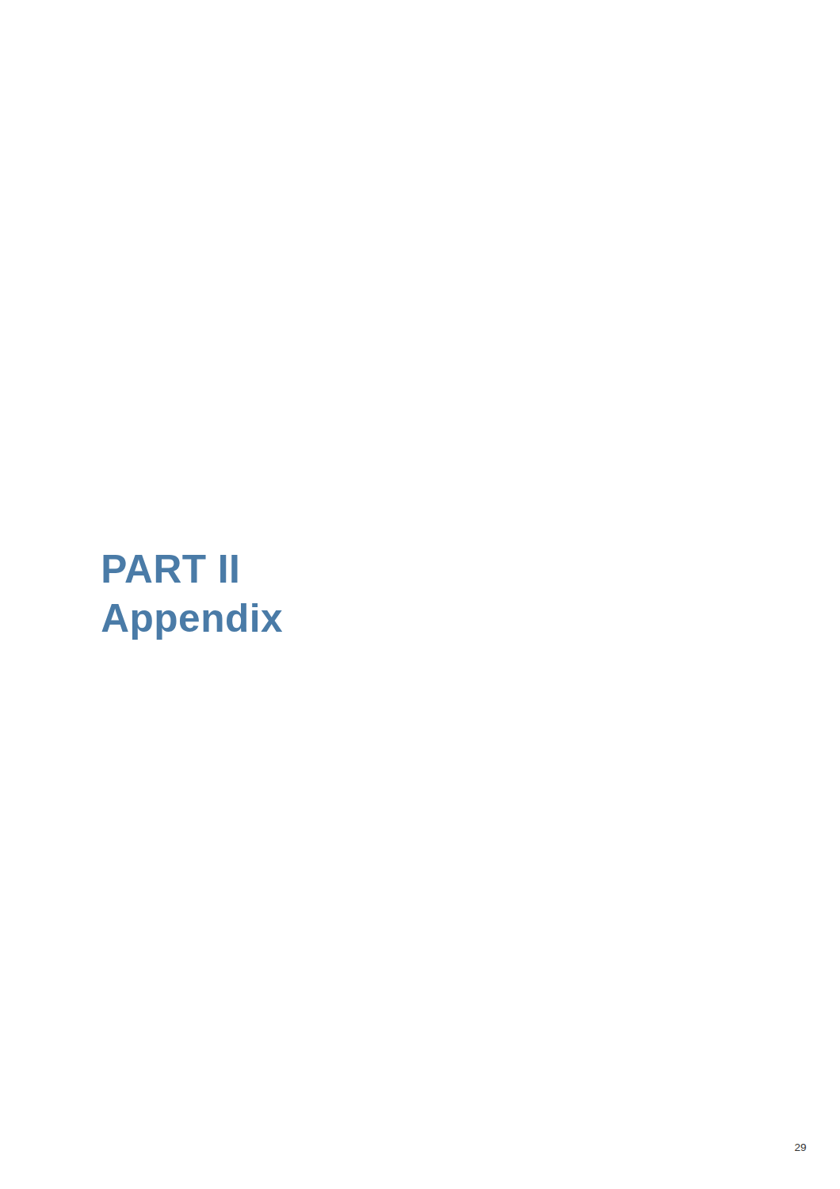PART II Appendix
29